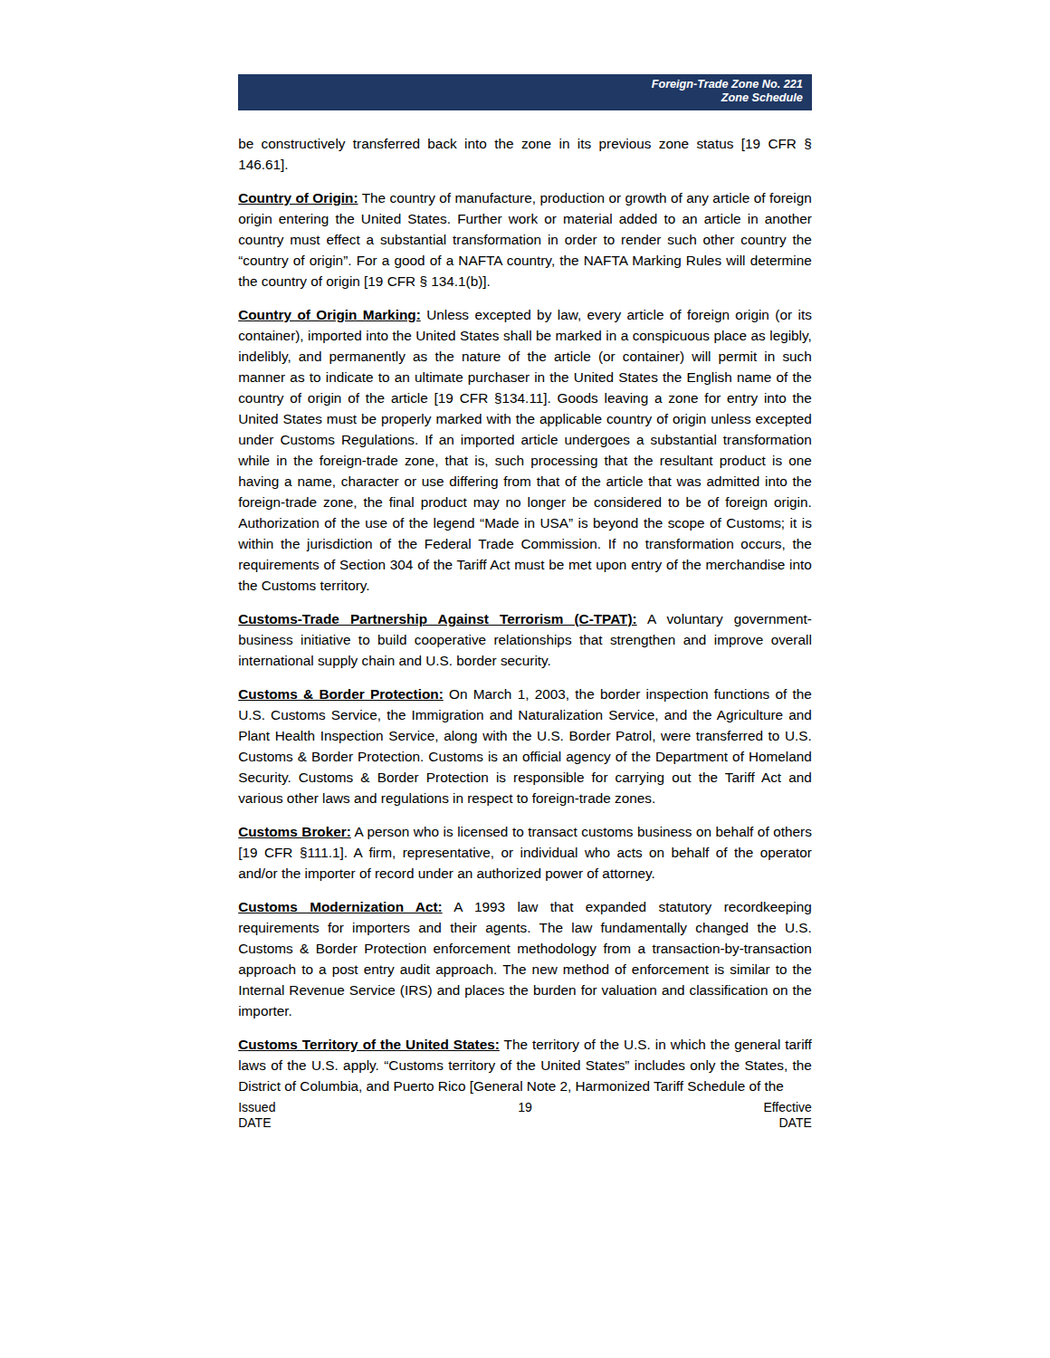Foreign-Trade Zone No. 221
Zone Schedule
be constructively transferred back into the zone in its previous zone status [19 CFR § 146.61].
Country of Origin: The country of manufacture, production or growth of any article of foreign origin entering the United States. Further work or material added to an article in another country must effect a substantial transformation in order to render such other country the “country of origin”. For a good of a NAFTA country, the NAFTA Marking Rules will determine the country of origin [19 CFR § 134.1(b)].
Country of Origin Marking: Unless excepted by law, every article of foreign origin (or its container), imported into the United States shall be marked in a conspicuous place as legibly, indelibly, and permanently as the nature of the article (or container) will permit in such manner as to indicate to an ultimate purchaser in the United States the English name of the country of origin of the article [19 CFR §134.11]. Goods leaving a zone for entry into the United States must be properly marked with the applicable country of origin unless excepted under Customs Regulations. If an imported article undergoes a substantial transformation while in the foreign-trade zone, that is, such processing that the resultant product is one having a name, character or use differing from that of the article that was admitted into the foreign-trade zone, the final product may no longer be considered to be of foreign origin. Authorization of the use of the legend “Made in USA” is beyond the scope of Customs; it is within the jurisdiction of the Federal Trade Commission. If no transformation occurs, the requirements of Section 304 of the Tariff Act must be met upon entry of the merchandise into the Customs territory.
Customs-Trade Partnership Against Terrorism (C-TPAT): A voluntary government-business initiative to build cooperative relationships that strengthen and improve overall international supply chain and U.S. border security.
Customs & Border Protection: On March 1, 2003, the border inspection functions of the U.S. Customs Service, the Immigration and Naturalization Service, and the Agriculture and Plant Health Inspection Service, along with the U.S. Border Patrol, were transferred to U.S. Customs & Border Protection. Customs is an official agency of the Department of Homeland Security. Customs & Border Protection is responsible for carrying out the Tariff Act and various other laws and regulations in respect to foreign-trade zones.
Customs Broker: A person who is licensed to transact customs business on behalf of others [19 CFR §111.1]. A firm, representative, or individual who acts on behalf of the operator and/or the importer of record under an authorized power of attorney.
Customs Modernization Act: A 1993 law that expanded statutory recordkeeping requirements for importers and their agents. The law fundamentally changed the U.S. Customs & Border Protection enforcement methodology from a transaction-by-transaction approach to a post entry audit approach. The new method of enforcement is similar to the Internal Revenue Service (IRS) and places the burden for valuation and classification on the importer.
Customs Territory of the United States: The territory of the U.S. in which the general tariff laws of the U.S. apply. “Customs territory of the United States” includes only the States, the District of Columbia, and Puerto Rico [General Note 2, Harmonized Tariff Schedule of the
| Issued DATE | 19 | Effective DATE |